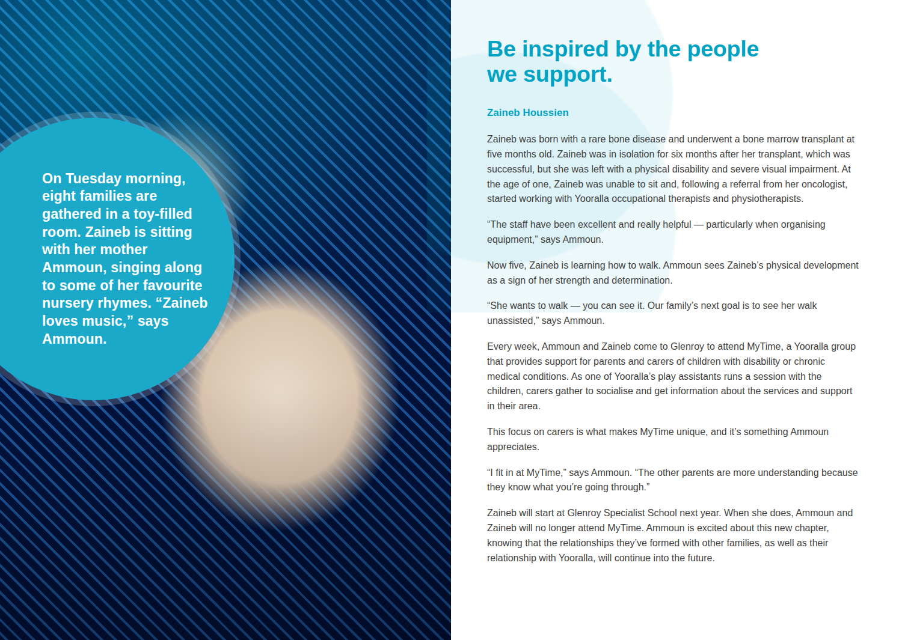On Tuesday morning, eight families are gathered in a toy-filled room. Zaineb is sitting with her mother Ammoun, singing along to some of her favourite nursery rhymes. “Zaineb loves music,” says Ammoun.
Be inspired by the people
we support.
Zaineb Houssien
Zaineb was born with a rare bone disease and underwent a bone marrow transplant at five months old. Zaineb was in isolation for six months after her transplant, which was successful, but she was left with a physical disability and severe visual impairment. At the age of one, Zaineb was unable to sit and, following a referral from her oncologist, started working with Yooralla occupational therapists and physiotherapists.
“The staff have been excellent and really helpful — particularly when organising equipment,” says Ammoun.
Now five, Zaineb is learning how to walk. Ammoun sees Zaineb’s physical development as a sign of her strength and determination.
“She wants to walk — you can see it. Our family’s next goal is to see her walk unassisted,” says Ammoun.
Every week, Ammoun and Zaineb come to Glenroy to attend MyTime, a Yooralla group that provides support for parents and carers of children with disability or chronic medical conditions. As one of Yooralla’s play assistants runs a session with the children, carers gather to socialise and get information about the services and support in their area.
This focus on carers is what makes MyTime unique, and it’s something Ammoun appreciates.
“I fit in at MyTime,” says Ammoun. “The other parents are more understanding because they know what you’re going through.”
Zaineb will start at Glenroy Specialist School next year. When she does, Ammoun and Zaineb will no longer attend MyTime. Ammoun is excited about this new chapter, knowing that the relationships they’ve formed with other families, as well as their relationship with Yooralla, will continue into the future.